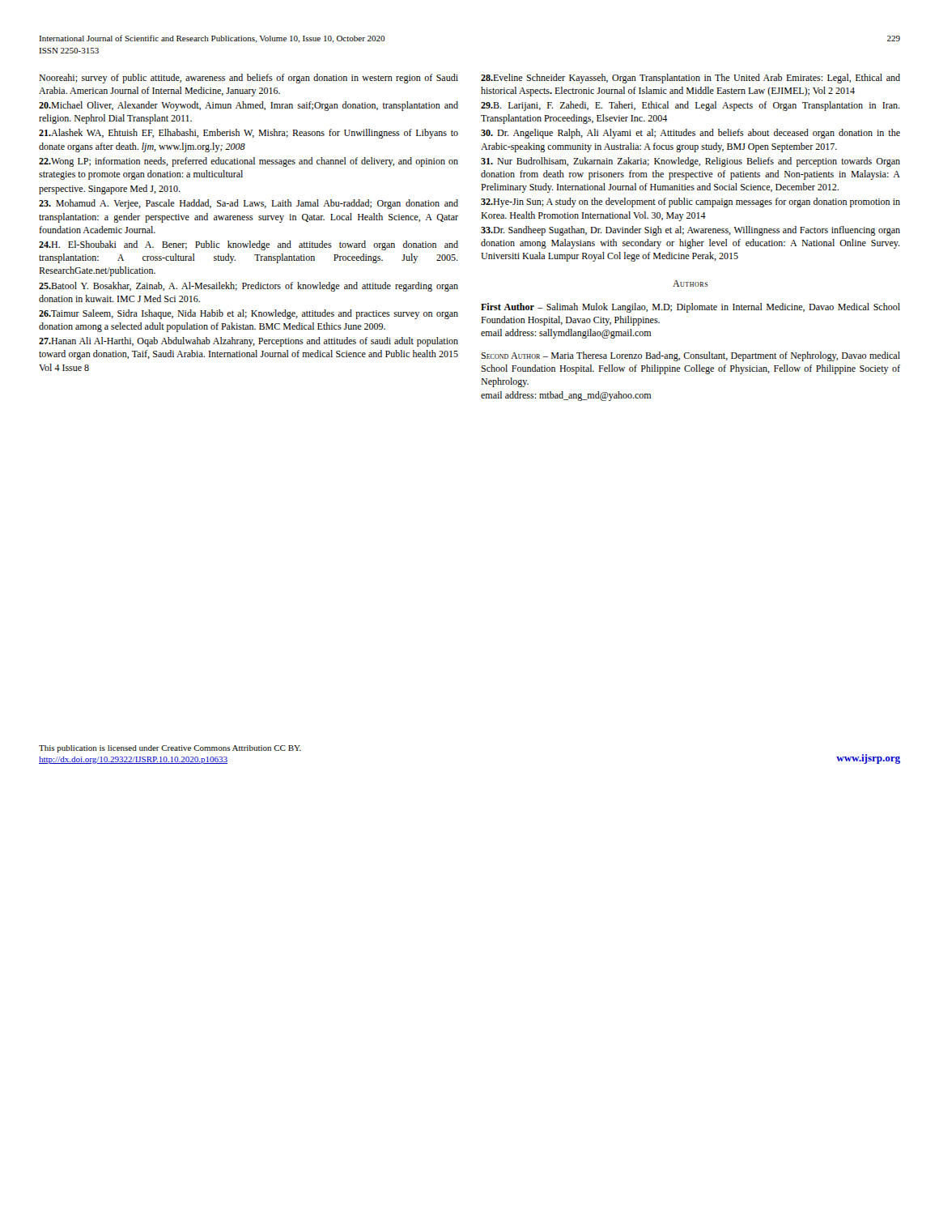International Journal of Scientific and Research Publications, Volume 10, Issue 10, October 2020 ISSN 2250-3153 229
Nooreahi; survey of public attitude, awareness and beliefs of organ donation in western region of Saudi Arabia. American Journal of Internal Medicine, January 2016.
20. Michael Oliver, Alexander Woywodt, Aimun Ahmed, Imran saif;Organ donation, transplantation and religion. Nephrol Dial Transplant 2011.
21. Alashek WA, Ehtuish EF, Elhabashi, Emberish W, Mishra; Reasons for Unwillingness of Libyans to donate organs after death. ljm, www.ljm.org.ly; 2008
22. Wong LP; information needs, preferred educational messages and channel of delivery, and opinion on strategies to promote organ donation: a multicultural
perspective. Singapore Med J, 2010.
23. Mohamud A. Verjee, Pascale Haddad, Sa-ad Laws, Laith Jamal Abu-raddad; Organ donation and transplantation: a gender perspective and awareness survey in Qatar. Local Health Science, A Qatar foundation Academic Journal.
24. H. El-Shoubaki and A. Bener; Public knowledge and attitudes toward organ donation and transplantation: A cross-cultural study. Transplantation Proceedings. July 2005. ResearchGate.net/publication.
25. Batool Y. Bosakhar, Zainab, A. Al-Mesailekh; Predictors of knowledge and attitude regarding organ donation in kuwait. IMC J Med Sci 2016.
26. Taimur Saleem, Sidra Ishaque, Nida Habib et al; Knowledge, attitudes and practices survey on organ donation among a selected adult population of Pakistan. BMC Medical Ethics June 2009.
27. Hanan Ali Al-Harthi, Oqab Abdulwahab Alzahrany, Perceptions and attitudes of saudi adult population toward organ donation, Taif, Saudi Arabia. International Journal of medical Science and Public health 2015 Vol 4 Issue 8
28. Eveline Schneider Kayasseh, Organ Transplantation in The United Arab Emirates: Legal, Ethical and historical Aspects. Electronic Journal of Islamic and Middle Eastern Law (EJIMEL); Vol 2 2014
29. B. Larijani, F. Zahedi, E. Taheri, Ethical and Legal Aspects of Organ Transplantation in Iran. Transplantation Proceedings, Elsevier Inc. 2004
30. Dr. Angelique Ralph, Ali Alyami et al; Attitudes and beliefs about deceased organ donation in the Arabic-speaking community in Australia: A focus group study, BMJ Open September 2017.
31. Nur Budrolhisam, Zukarnain Zakaria; Knowledge, Religious Beliefs and perception towards Organ donation from death row prisoners from the prespective of patients and Non-patients in Malaysia: A Preliminary Study. International Journal of Humanities and Social Science, December 2012.
32. Hye-Jin Sun; A study on the development of public campaign messages for organ donation promotion in Korea. Health Promotion International Vol. 30, May 2014
33. Dr. Sandheep Sugathan, Dr. Davinder Sigh et al; Awareness, Willingness and Factors influencing organ donation among Malaysians with secondary or higher level of education: A National Online Survey. Universiti Kuala Lumpur Royal Col lege of Medicine Perak, 2015
Authors
First Author – Salimah Mulok Langilao, M.D; Diplomate in Internal Medicine, Davao Medical School Foundation Hospital, Davao City, Philippines.
email address: sallymdlangilao@gmail.com
Second Author – Maria Theresa Lorenzo Bad-ang, Consultant, Department of Nephrology, Davao medical School Foundation Hospital. Fellow of Philippine College of Physician, Fellow of Philippine Society of Nephrology.
email address: mtbad_ang_md@yahoo.com
This publication is licensed under Creative Commons Attribution CC BY.
http://dx.doi.org/10.29322/IJSRP.10.10.2020.p10633 www.ijsrp.org